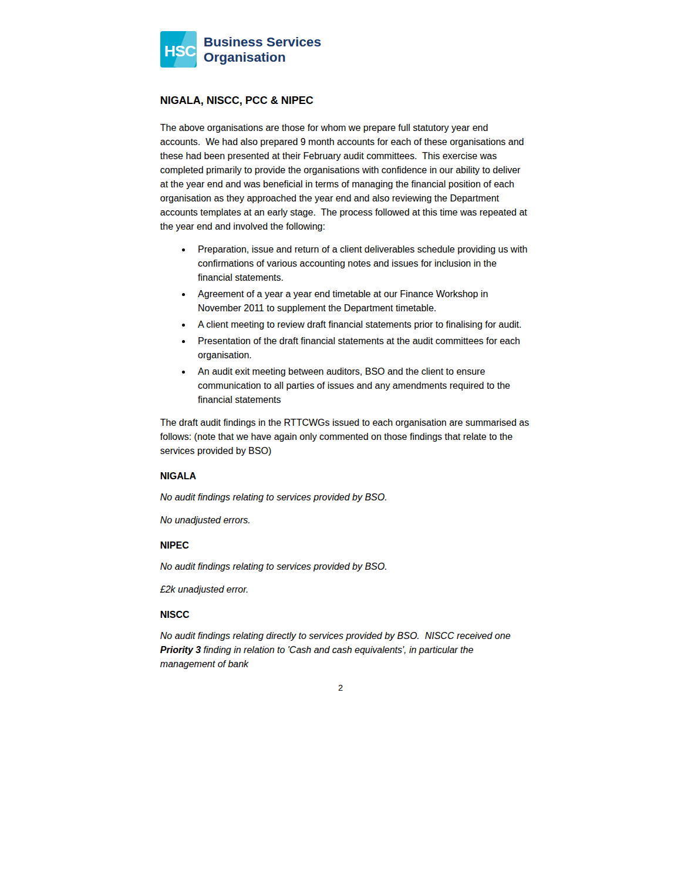HSC
Business Services
Organisation
NIGALA, NISCC, PCC & NIPEC
The above organisations are those for whom we prepare full statutory year end accounts. We had also prepared 9 month accounts for each of these organisations and these had been presented at their February audit committees. This exercise was completed primarily to provide the organisations with confidence in our ability to deliver at the year end and was beneficial in terms of managing the financial position of each organisation as they approached the year end and also reviewing the Department accounts templates at an early stage. The process followed at this time was repeated at the year end and involved the following:
Preparation, issue and return of a client deliverables schedule providing us with confirmations of various accounting notes and issues for inclusion in the financial statements.
Agreement of a year a year end timetable at our Finance Workshop in November 2011 to supplement the Department timetable.
A client meeting to review draft financial statements prior to finalising for audit.
Presentation of the draft financial statements at the audit committees for each organisation.
An audit exit meeting between auditors, BSO and the client to ensure communication to all parties of issues and any amendments required to the financial statements
The draft audit findings in the RTTCWGs issued to each organisation are summarised as follows: (note that we have again only commented on those findings that relate to the services provided by BSO)
NIGALA
No audit findings relating to services provided by BSO.
No unadjusted errors.
NIPEC
No audit findings relating to services provided by BSO.
£2k unadjusted error.
NISCC
No audit findings relating directly to services provided by BSO. NISCC received one Priority 3 finding in relation to 'Cash and cash equivalents', in particular the management of bank
2